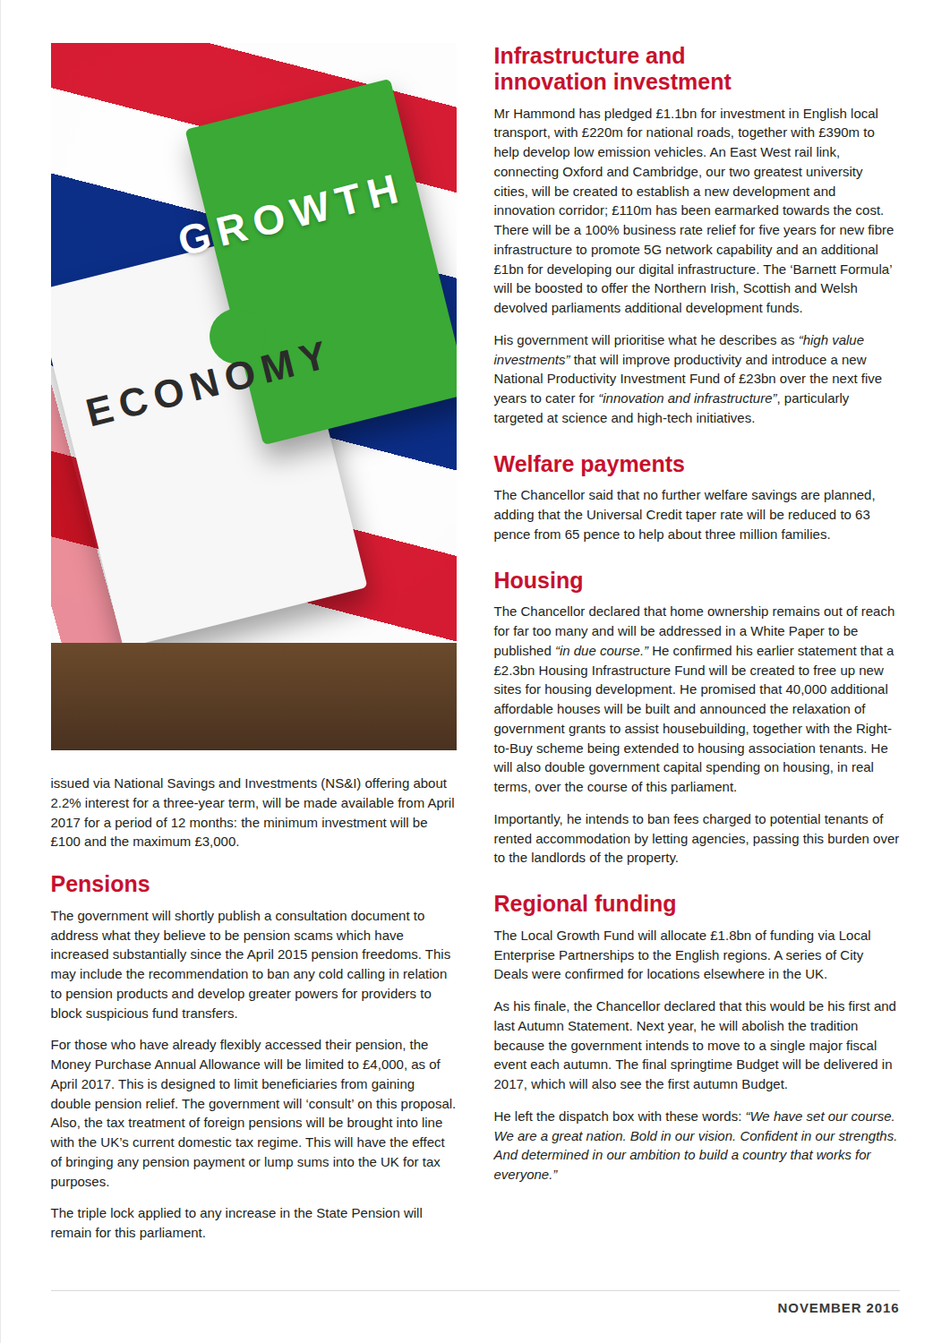GROWTH
ECONOMY
issued via National Savings and Investments (NS&I) offering about 2.2% interest for a three-year term, will be made available from April 2017 for a period of 12 months: the minimum investment will be £100 and the maximum £3,000.
Pensions
The government will shortly publish a consultation document to address what they believe to be pension scams which have increased substantially since the April 2015 pension freedoms. This may include the recommendation to ban any cold calling in relation to pension products and develop greater powers for providers to block suspicious fund transfers.
For those who have already flexibly accessed their pension, the Money Purchase Annual Allowance will be limited to £4,000, as of April 2017. This is designed to limit beneficiaries from gaining double pension relief. The government will ‘consult’ on this proposal. Also, the tax treatment of foreign pensions will be brought into line with the UK’s current domestic tax regime. This will have the effect of bringing any pension payment or lump sums into the UK for tax purposes.
The triple lock applied to any increase in the State Pension will remain for this parliament.
Infrastructure and
innovation investment
Mr Hammond has pledged £1.1bn for investment in English local transport, with £220m for national roads, together with £390m to help develop low emission vehicles. An East West rail link, connecting Oxford and Cambridge, our two greatest university cities, will be created to establish a new development and innovation corridor; £110m has been earmarked towards the cost. There will be a 100% business rate relief for five years for new fibre infrastructure to promote 5G network capability and an additional £1bn for developing our digital infrastructure. The ‘Barnett Formula’ will be boosted to offer the Northern Irish, Scottish and Welsh devolved parliaments additional development funds.
His government will prioritise what he describes as “high value investments” that will improve productivity and introduce a new National Productivity Investment Fund of £23bn over the next five years to cater for “innovation and infrastructure”, particularly targeted at science and high-tech initiatives.
Welfare payments
The Chancellor said that no further welfare savings are planned, adding that the Universal Credit taper rate will be reduced to 63 pence from 65 pence to help about three million families.
Housing
The Chancellor declared that home ownership remains out of reach for far too many and will be addressed in a White Paper to be published “in due course.” He confirmed his earlier statement that a £2.3bn Housing Infrastructure Fund will be created to free up new sites for housing development. He promised that 40,000 additional affordable houses will be built and announced the relaxation of government grants to assist housebuilding, together with the Right-to-Buy scheme being extended to housing association tenants. He will also double government capital spending on housing, in real terms, over the course of this parliament.
Importantly, he intends to ban fees charged to potential tenants of rented accommodation by letting agencies, passing this burden over to the landlords of the property.
Regional funding
The Local Growth Fund will allocate £1.8bn of funding via Local Enterprise Partnerships to the English regions. A series of City Deals were confirmed for locations elsewhere in the UK.
As his finale, the Chancellor declared that this would be his first and last Autumn Statement. Next year, he will abolish the tradition because the government intends to move to a single major fiscal event each autumn. The final springtime Budget will be delivered in 2017, which will also see the first autumn Budget.
He left the dispatch box with these words: “We have set our course. We are a great nation. Bold in our vision. Confident in our strengths. And determined in our ambition to build a country that works for everyone.”
NOVEMBER 2016